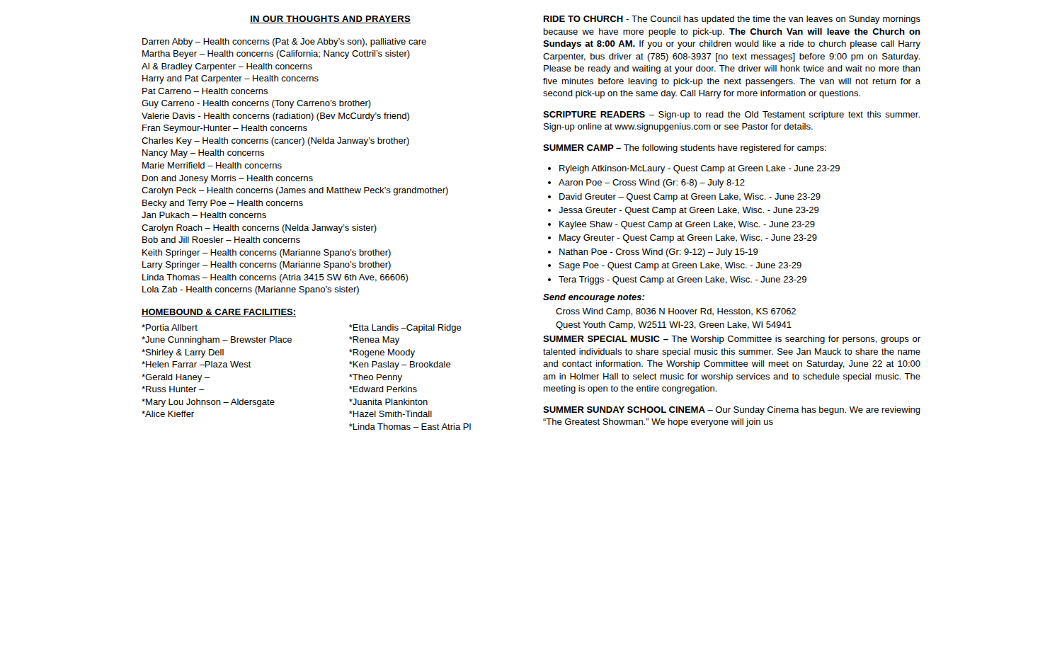IN OUR THOUGHTS AND PRAYERS
Darren Abby – Health concerns (Pat & Joe Abby’s son), palliative care
Martha Beyer – Health concerns (California; Nancy Cottril’s sister)
Al & Bradley Carpenter – Health concerns
Harry and Pat Carpenter – Health concerns
Pat Carreno – Health concerns
Guy Carreno - Health concerns (Tony Carreno’s brother)
Valerie Davis - Health concerns (radiation) (Bev McCurdy’s friend)
Fran Seymour-Hunter – Health concerns
Charles Key – Health concerns (cancer) (Nelda Janway’s brother)
Nancy May – Health concerns
Marie Merrifield – Health concerns
Don and Jonesy Morris – Health concerns
Carolyn Peck – Health concerns (James and Matthew Peck’s grandmother)
Becky and Terry Poe – Health concerns
Jan Pukach – Health concerns
Carolyn Roach – Health concerns (Nelda Janway’s sister)
Bob and Jill Roesler – Health concerns
Keith Springer – Health concerns (Marianne Spano’s brother)
Larry Springer – Health concerns (Marianne Spano’s brother)
Linda Thomas – Health concerns (Atria 3415 SW 6th Ave, 66606)
Lola Zab - Health concerns (Marianne Spano’s sister)
HOMEBOUND & CARE FACILITIES:
| *Portia Allbert | *Etta Landis –Capital Ridge |
| *June Cunningham – Brewster Place | *Renea May |
| *Shirley & Larry Dell | *Rogene Moody |
| *Helen Farrar –Plaza West | *Ken Paslay – Brookdale |
| *Gerald Haney – | *Theo Penny |
| *Russ Hunter – | *Edward Perkins |
| *Mary Lou Johnson – Aldersgate | *Juanita Plankinton |
| *Alice Kieffer | *Hazel Smith-Tindall |
| | *Linda Thomas – East Atria Pl |
RIDE TO CHURCH - The Council has updated the time the van leaves on Sunday mornings because we have more people to pick-up. The Church Van will leave the Church on Sundays at 8:00 AM. If you or your children would like a ride to church please call Harry Carpenter, bus driver at (785) 608-3937 [no text messages] before 9:00 pm on Saturday. Please be ready and waiting at your door. The driver will honk twice and wait no more than five minutes before leaving to pick-up the next passengers. The van will not return for a second pick-up on the same day. Call Harry for more information or questions.
SCRIPTURE READERS – Sign-up to read the Old Testament scripture text this summer. Sign-up online at www.signupgenius.com or see Pastor for details.
SUMMER CAMP – The following students have registered for camps:
Ryleigh Atkinson-McLaury - Quest Camp at Green Lake - June 23-29
Aaron Poe – Cross Wind (Gr: 6-8) – July 8-12
David Greuter – Quest Camp at Green Lake, Wisc. - June 23-29
Jessa Greuter - Quest Camp at Green Lake, Wisc. - June 23-29
Kaylee Shaw - Quest Camp at Green Lake, Wisc. - June 23-29
Macy Greuter - Quest Camp at Green Lake, Wisc. - June 23-29
Nathan Poe - Cross Wind (Gr: 9-12) – July 15-19
Sage Poe - Quest Camp at Green Lake, Wisc. - June 23-29
Tera Triggs - Quest Camp at Green Lake, Wisc. - June 23-29
Send encourage notes:
Cross Wind Camp, 8036 N Hoover Rd, Hesston, KS 67062
Quest Youth Camp, W2511 WI-23, Green Lake, WI 54941
SUMMER SPECIAL MUSIC – The Worship Committee is searching for persons, groups or talented individuals to share special music this summer. See Jan Mauck to share the name and contact information. The Worship Committee will meet on Saturday, June 22 at 10:00 am in Holmer Hall to select music for worship services and to schedule special music. The meeting is open to the entire congregation.
SUMMER SUNDAY SCHOOL CINEMA – Our Sunday Cinema has begun. We are reviewing “The Greatest Showman.” We hope everyone will join us